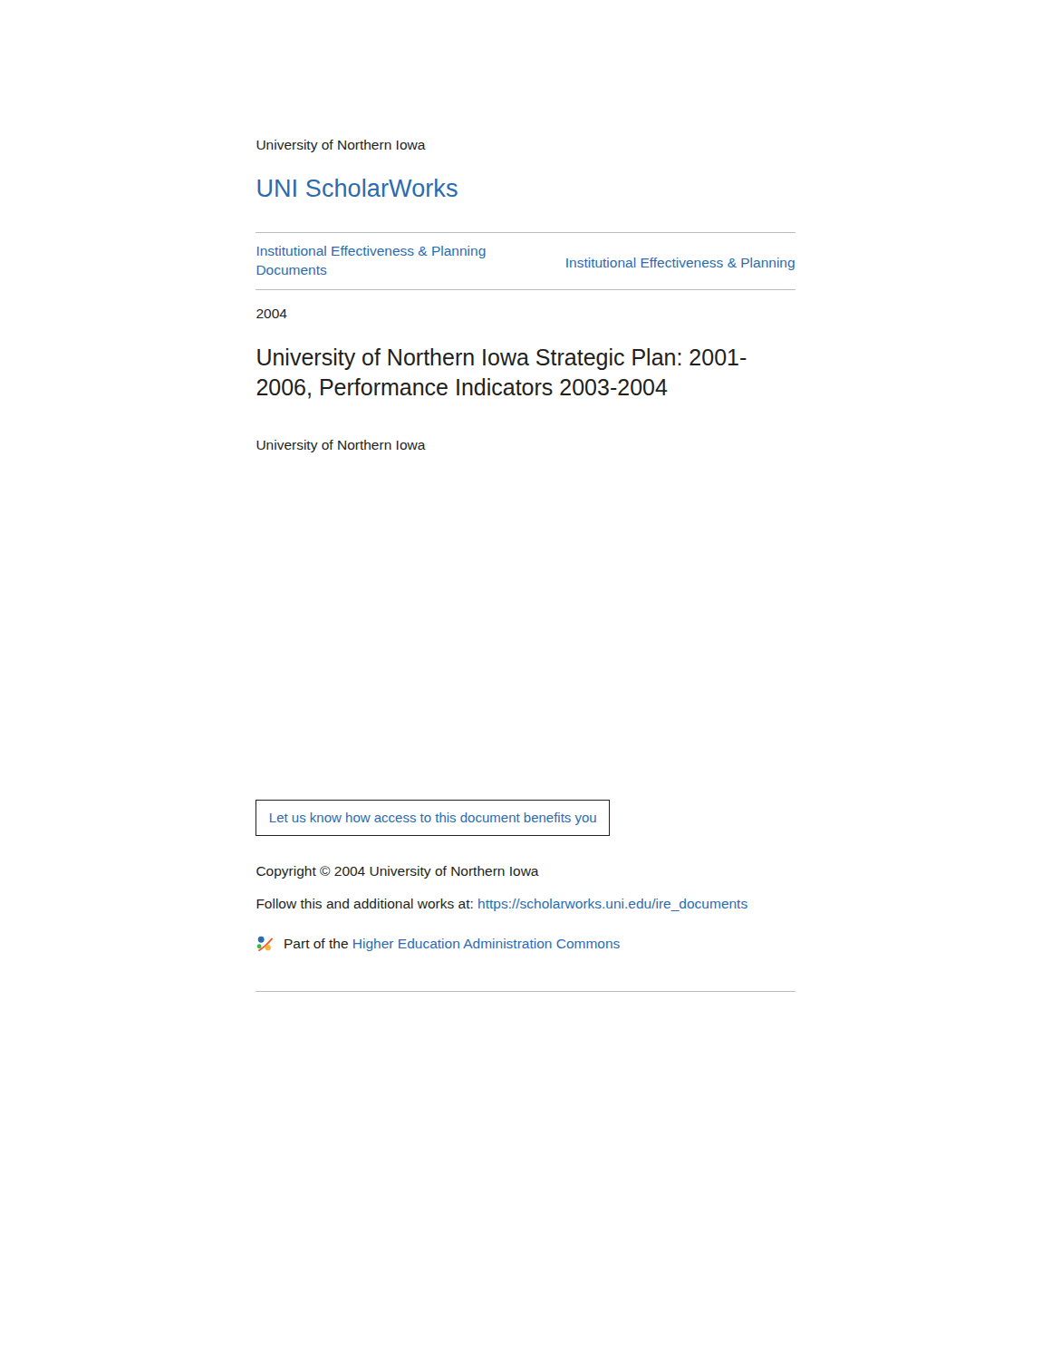University of Northern Iowa
UNI ScholarWorks
Institutional Effectiveness & Planning Documents
Institutional Effectiveness & Planning
2004
University of Northern Iowa Strategic Plan: 2001-2006, Performance Indicators 2003-2004
University of Northern Iowa
Let us know how access to this document benefits you
Copyright © 2004 University of Northern Iowa
Follow this and additional works at: https://scholarworks.uni.edu/ire_documents
Part of the Higher Education Administration Commons